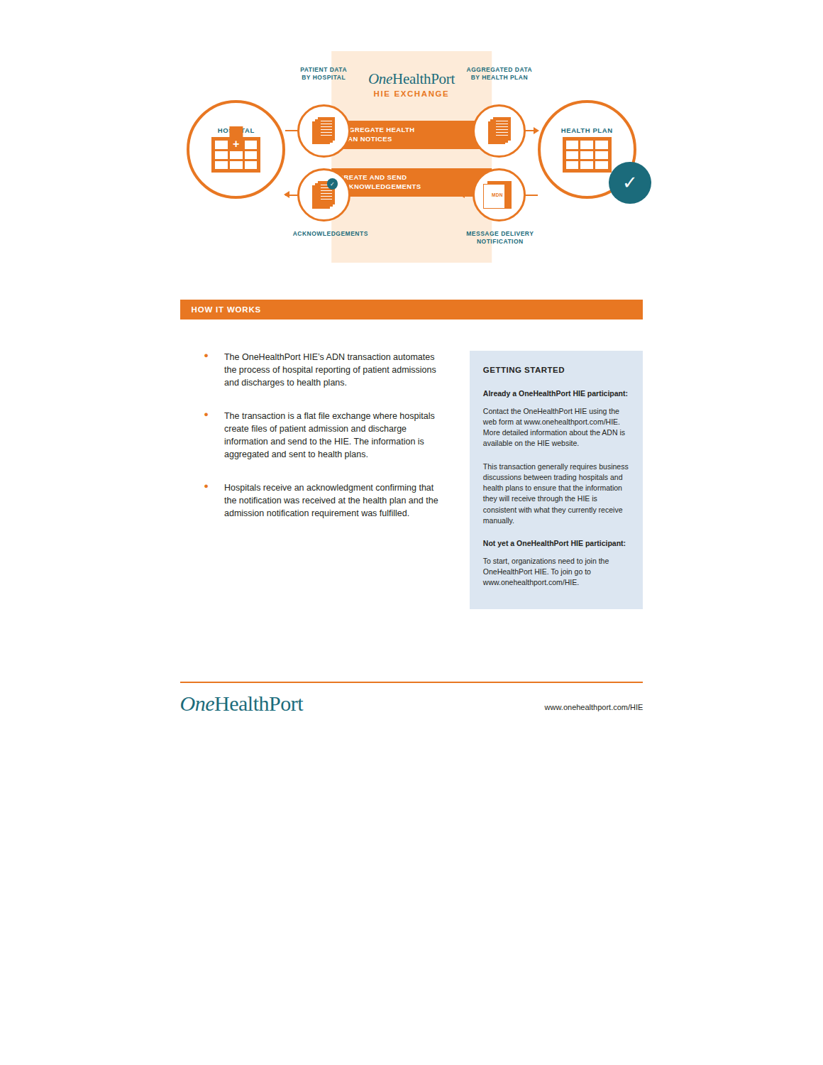PATIENT DATA
BY HOSPITAL
ACKNOWLEDGEMENTS
AGGREGATED DATA
BY HEALTH PLAN
MESSAGE DELIVERY
NOTIFICATION
One HealthPort
HIE EXCHANGE
AGGREGATE HEALTH
PLAN NOTICES
CREATE AND SEND
ACKNOWLEDGEMENTS
✓
HOSPITAL
HEALTH PLAN
✓
MDN
HOW IT WORKS
The OneHealthPort HIE’s ADN transaction automates the process of hospital reporting of patient admissions and discharges to health plans.
The transaction is a flat file exchange where hospitals create files of patient admission and discharge information and send to the HIE. The information is aggregated and sent to health plans.
Hospitals receive an acknowledgment confirming that the notification was received at the health plan and the admission notification requirement was fulfilled.
GETTING STARTED
Already a OneHealthPort HIE participant:
Contact the OneHealthPort HIE using the web form at www.onehealthport.com/HIE. More detailed information about the ADN is available on the HIE website.
This transaction generally requires business discussions between trading hospitals and health plans to ensure that the information they will receive through the HIE is consistent with what they currently receive manually.
Not yet a OneHealthPort HIE participant:
To start, organizations need to join the OneHealthPort HIE. To join go to www.onehealthport.com/HIE.
One HealthPort
www.onehealthport.com/HIE